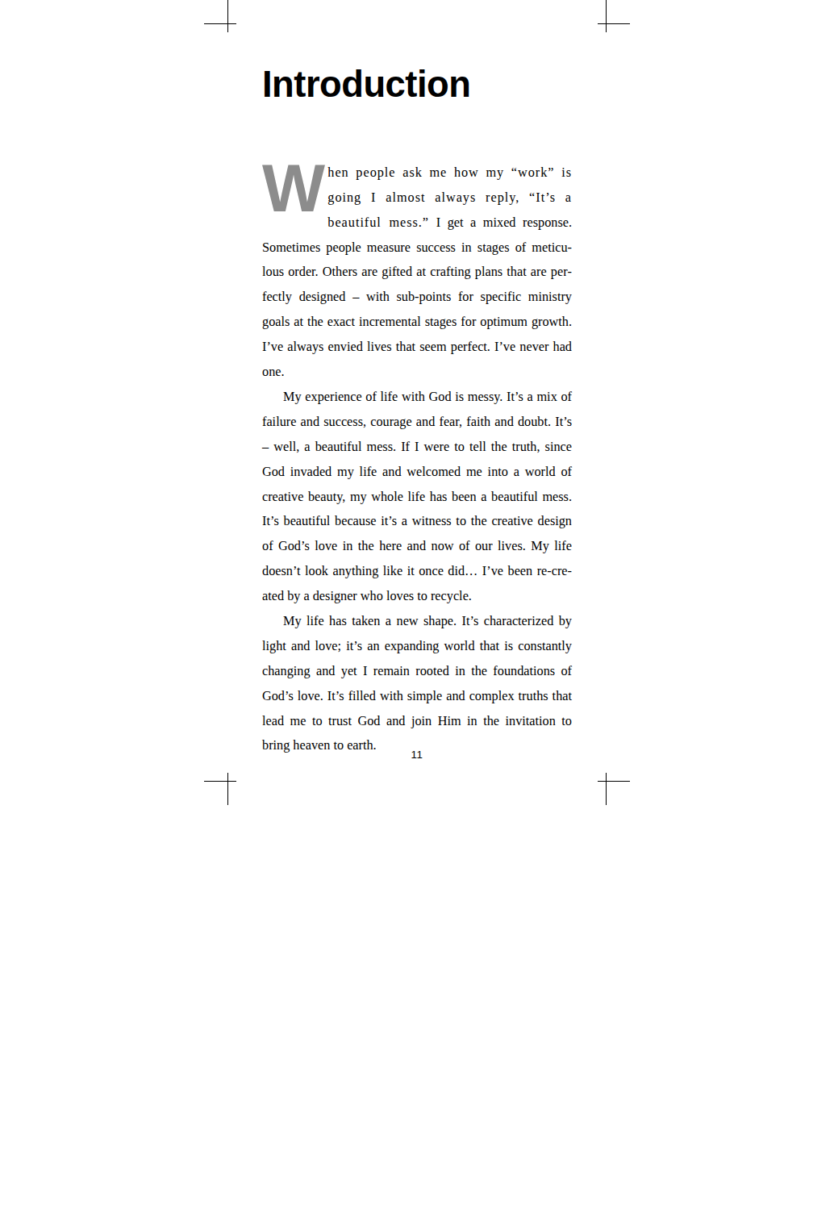Introduction
When people ask me how my “work” is going I almost always reply, “It’s a beautiful mess.” I get a mixed response. Sometimes people measure success in stages of meticulous order. Others are gifted at crafting plans that are perfectly designed – with sub-points for specific ministry goals at the exact incremental stages for optimum growth. I’ve always envied lives that seem perfect. I’ve never had one.
My experience of life with God is messy. It’s a mix of failure and success, courage and fear, faith and doubt. It’s – well, a beautiful mess. If I were to tell the truth, since God invaded my life and welcomed me into a world of creative beauty, my whole life has been a beautiful mess. It’s beautiful because it’s a witness to the creative design of God’s love in the here and now of our lives. My life doesn’t look anything like it once did… I’ve been re-created by a designer who loves to recycle.
My life has taken a new shape. It’s characterized by light and love; it’s an expanding world that is constantly changing and yet I remain rooted in the foundations of God’s love. It’s filled with simple and complex truths that lead me to trust God and join Him in the invitation to bring heaven to earth.
11